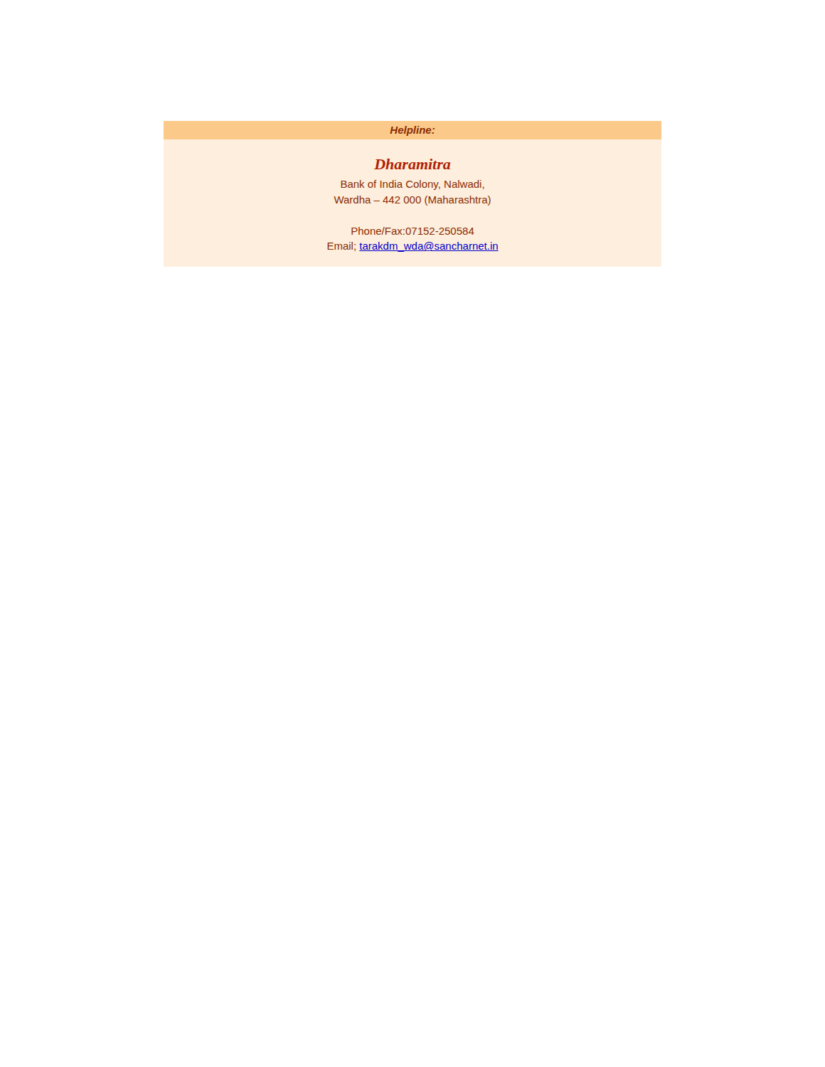Helpline:
Dharamitra
Bank of India Colony, Nalwadi,
Wardha – 442 000 (Maharashtra)
Phone/Fax:07152-250584
Email; tarakdm_wda@sancharnet.in